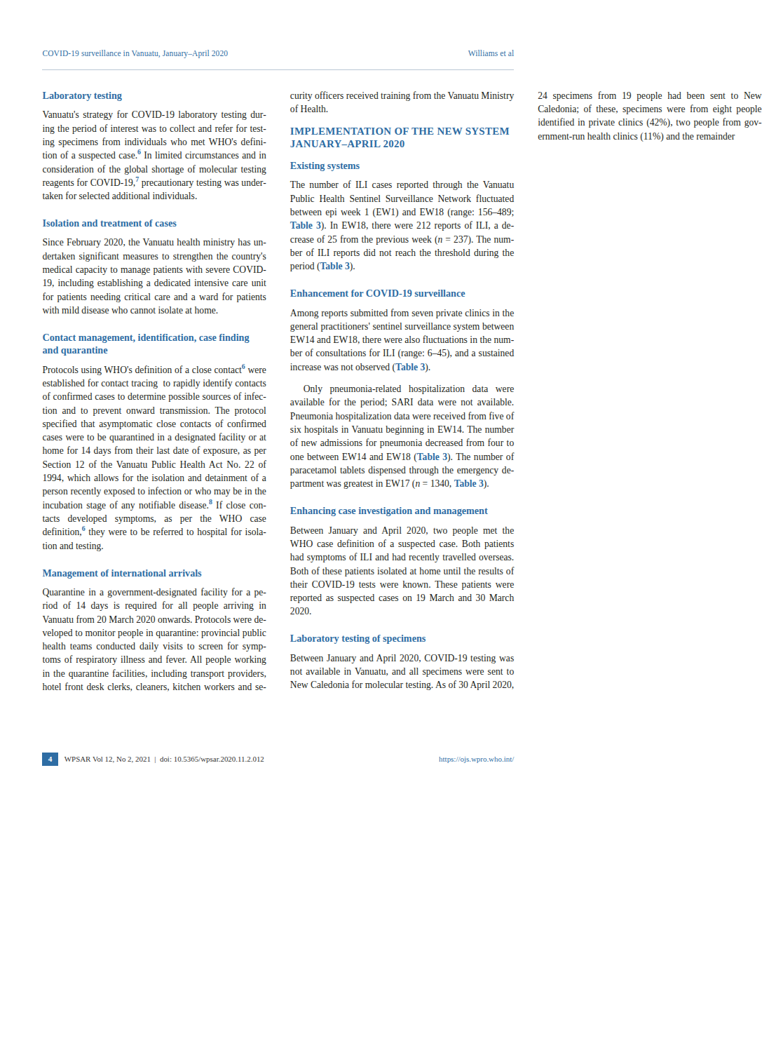COVID-19 surveillance in Vanuatu, January–April 2020
Williams et al
Laboratory testing
Vanuatu's strategy for COVID-19 laboratory testing during the period of interest was to collect and refer for testing specimens from individuals who met WHO's definition of a suspected case.6 In limited circumstances and in consideration of the global shortage of molecular testing reagents for COVID-19,7 precautionary testing was undertaken for selected additional individuals.
Isolation and treatment of cases
Since February 2020, the Vanuatu health ministry has undertaken significant measures to strengthen the country's medical capacity to manage patients with severe COVID-19, including establishing a dedicated intensive care unit for patients needing critical care and a ward for patients with mild disease who cannot isolate at home.
Contact management, identification, case finding and quarantine
Protocols using WHO's definition of a close contact6 were established for contact tracing to rapidly identify contacts of confirmed cases to determine possible sources of infection and to prevent onward transmission. The protocol specified that asymptomatic close contacts of confirmed cases were to be quarantined in a designated facility or at home for 14 days from their last date of exposure, as per Section 12 of the Vanuatu Public Health Act No. 22 of 1994, which allows for the isolation and detainment of a person recently exposed to infection or who may be in the incubation stage of any notifiable disease.8 If close contacts developed symptoms, as per the WHO case definition,6 they were to be referred to hospital for isolation and testing.
Management of international arrivals
Quarantine in a government-designated facility for a period of 14 days is required for all people arriving in Vanuatu from 20 March 2020 onwards. Protocols were developed to monitor people in quarantine: provincial public health teams conducted daily visits to screen for symptoms of respiratory illness and fever. All people working in the quarantine facilities, including transport providers, hotel front desk clerks, cleaners, kitchen workers and security officers received training from the Vanuatu Ministry of Health.
Implementation of the new system January–April 2020
Existing systems
The number of ILI cases reported through the Vanuatu Public Health Sentinel Surveillance Network fluctuated between epi week 1 (EW1) and EW18 (range: 156–489; Table 3). In EW18, there were 212 reports of ILI, a decrease of 25 from the previous week (n = 237). The number of ILI reports did not reach the threshold during the period (Table 3).
Enhancement for COVID-19 surveillance
Among reports submitted from seven private clinics in the general practitioners' sentinel surveillance system between EW14 and EW18, there were also fluctuations in the number of consultations for ILI (range: 6–45), and a sustained increase was not observed (Table 3).
Only pneumonia-related hospitalization data were available for the period; SARI data were not available. Pneumonia hospitalization data were received from five of six hospitals in Vanuatu beginning in EW14. The number of new admissions for pneumonia decreased from four to one between EW14 and EW18 (Table 3). The number of paracetamol tablets dispensed through the emergency department was greatest in EW17 (n = 1340, Table 3).
Enhancing case investigation and management
Between January and April 2020, two people met the WHO case definition of a suspected case. Both patients had symptoms of ILI and had recently travelled overseas. Both of these patients isolated at home until the results of their COVID-19 tests were known. These patients were reported as suspected cases on 19 March and 30 March 2020.
Laboratory testing of specimens
Between January and April 2020, COVID-19 testing was not available in Vanuatu, and all specimens were sent to New Caledonia for molecular testing. As of 30 April 2020, 24 specimens from 19 people had been sent to New Caledonia; of these, specimens were from eight people identified in private clinics (42%), two people from government-run health clinics (11%) and the remainder
4 WPSAR Vol 12, No 2, 2021 | doi: 10.5365/wpsar.2020.11.2.012
https://ojs.wpro.who.int/